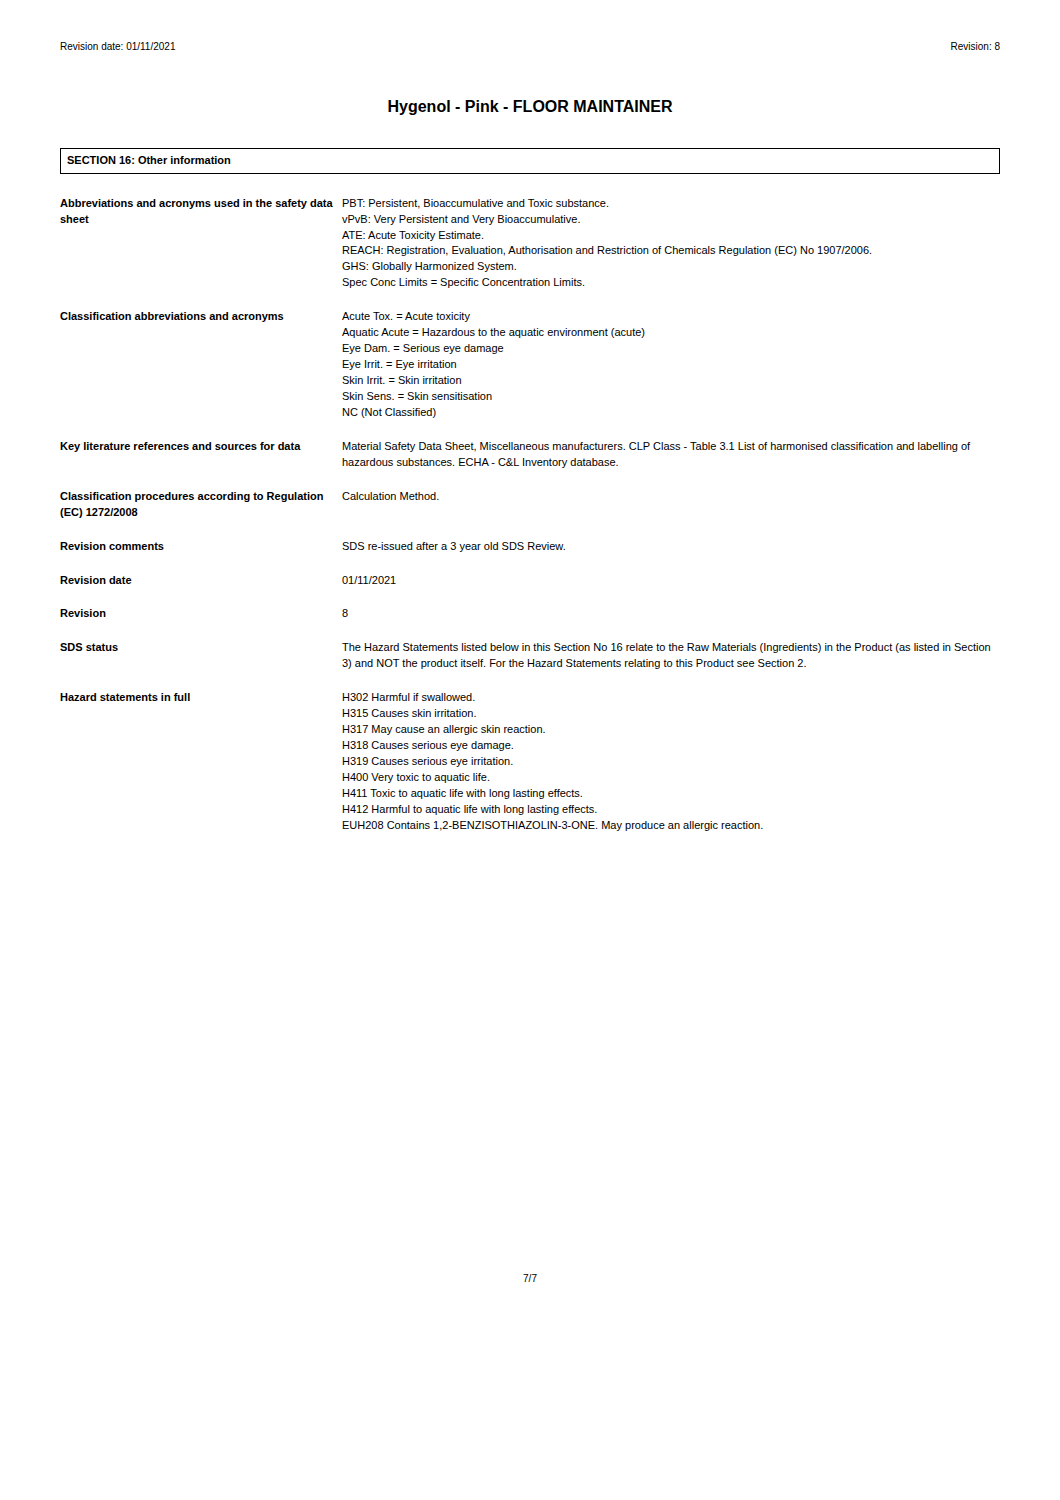Revision date: 01/11/2021 Revision: 8
Hygenol - Pink - FLOOR MAINTAINER
SECTION 16: Other information
| Abbreviations and acronyms used in the safety data sheet | PBT: Persistent, Bioaccumulative and Toxic substance. vPvB: Very Persistent and Very Bioaccumulative. ATE: Acute Toxicity Estimate. REACH: Registration, Evaluation, Authorisation and Restriction of Chemicals Regulation (EC) No 1907/2006. GHS: Globally Harmonized System. Spec Conc Limits = Specific Concentration Limits. |
| Classification abbreviations and acronyms | Acute Tox. = Acute toxicity Aquatic Acute = Hazardous to the aquatic environment (acute) Eye Dam. = Serious eye damage Eye Irrit. = Eye irritation Skin Irrit. = Skin irritation Skin Sens. = Skin sensitisation NC (Not Classified) |
| Key literature references and sources for data | Material Safety Data Sheet, Miscellaneous manufacturers. CLP Class - Table 3.1 List of harmonised classification and labelling of hazardous substances. ECHA - C&L Inventory database. |
| Classification procedures according to Regulation (EC) 1272/2008 | Calculation Method. |
| Revision comments | SDS re-issued after a 3 year old SDS Review. |
| Revision date | 01/11/2021 |
| Revision | 8 |
| SDS status | The Hazard Statements listed below in this Section No 16 relate to the Raw Materials (Ingredients) in the Product (as listed in Section 3) and NOT the product itself. For the Hazard Statements relating to this Product see Section 2. |
| Hazard statements in full | H302 Harmful if swallowed. H315 Causes skin irritation. H317 May cause an allergic skin reaction. H318 Causes serious eye damage. H319 Causes serious eye irritation. H400 Very toxic to aquatic life. H411 Toxic to aquatic life with long lasting effects. H412 Harmful to aquatic life with long lasting effects. EUH208 Contains 1,2-BENZISOTHIAZOLIN-3-ONE. May produce an allergic reaction. |
7/7